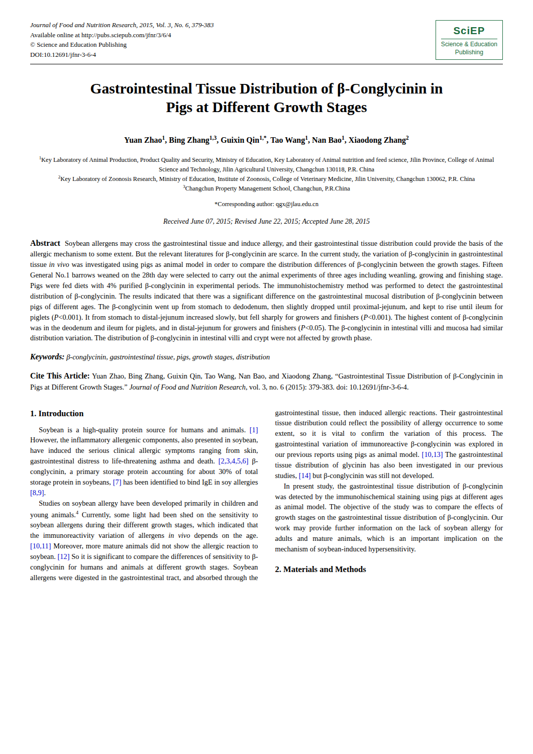Journal of Food and Nutrition Research, 2015, Vol. 3, No. 6, 379-383
Available online at http://pubs.sciepub.com/jfnr/3/6/4
© Science and Education Publishing
DOI:10.12691/jfnr-3-6-4
SciEP
Science & Education
Publishing
Gastrointestinal Tissue Distribution of β-Conglycinin in
Pigs at Different Growth Stages
Yuan Zhao1, Bing Zhang1,3, Guixin Qin1,*, Tao Wang1, Nan Bao1, Xiaodong Zhang2
1Key Laboratory of Animal Production, Product Quality and Security, Ministry of Education, Key Laboratory of Animal nutrition and feed science, Jilin Province, College of Animal Science and Technology, Jilin Agricultural University, Changchun 130118, P.R. China
2Key Laboratory of Zoonosis Research, Ministry of Education, Institute of Zoonosis, College of Veterinary Medicine, Jilin University, Changchun 130062, P.R. China
3Changchun Property Management School, Changchun, P.R.China
*Corresponding author: qgx@jlau.edu.cn
Received June 07, 2015; Revised June 22, 2015; Accepted June 28, 2015
Abstract Soybean allergens may cross the gastrointestinal tissue and induce allergy, and their gastrointestinal tissue distribution could provide the basis of the allergic mechanism to some extent. But the relevant literatures for β-conglycinin are scarce. In the current study, the variation of β-conglycinin in gastrointestinal tissue in vivo was investigated using pigs as animal model in order to compare the distribution differences of β-conglycinin between the growth stages. Fifteen General No.1 barrows weaned on the 28th day were selected to carry out the animal experiments of three ages including weanling, growing and finishing stage. Pigs were fed diets with 4% purified β-conglycinin in experimental periods. The immunohistochemistry method was performed to detect the gastrointestinal distribution of β-conglycinin. The results indicated that there was a significant difference on the gastrointestinal mucosal distribution of β-conglycinin between pigs of different ages. The β-conglycinin went up from stomach to dedodenum, then slightly dropped until proximal-jejunum, and kept to rise until ileum for piglets (P<0.001). It from stomach to distal-jejunum increased slowly, but fell sharply for growers and finishers (P<0.001). The highest content of β-conglycinin was in the deodenum and ileum for piglets, and in distal-jejunum for growers and finishers (P<0.05). The β-conglycinin in intestinal villi and mucosa had similar distribution variation. The distribution of β-conglycinin in intestinal villi and crypt were not affected by growth phase.
Keywords: β-conglycinin, gastrointestinal tissue, pigs, growth stages, distribution
Cite This Article: Yuan Zhao, Bing Zhang, Guixin Qin, Tao Wang, Nan Bao, and Xiaodong Zhang, “Gastrointestinal Tissue Distribution of β-Conglycinin in Pigs at Different Growth Stages.” Journal of Food and Nutrition Research, vol. 3, no. 6 (2015): 379-383. doi: 10.12691/jfnr-3-6-4.
1. Introduction
Soybean is a high-quality protein source for humans and animals. [1] However, the inflammatory allergenic components, also presented in soybean, have induced the serious clinical allergic symptoms ranging from skin, gastrointestinal distress to life-threatening asthma and death. [2,3,4,5,6] β-conglycinin, a primary storage protein accounting for about 30% of total storage protein in soybeans, [7] has been identified to bind IgE in soy allergies [8,9].
Studies on soybean allergy have been developed primarily in children and young animals.4 Currently, some light had been shed on the sensitivity to soybean allergens during their different growth stages, which indicated that the immunoreactivity variation of allergens in vivo depends on the age. [10,11] Moreover, more mature animals did not show the allergic reaction to soybean. [12] So it is significant to compare the differences of sensitivity to β-conglycinin for humans and animals at different growth stages. Soybean allergens were digested in the gastrointestinal tract, and absorbed through the gastrointestinal tissue, then induced allergic reactions. Their gastrointestinal tissue distribution could reflect the possibility of allergy occurrence to some extent, so it is vital to confirm the variation of this process. The gastrointestinal variation of immunoreactive β-conglycinin was explored in our previous reports using pigs as animal model. [10,13] The gastrointestinal tissue distribution of glycinin has also been investigated in our previous studies, [14] but β-conglycinin was still not developed.
In present study, the gastrointestinal tissue distribution of β-conglycinin was detected by the immunohischemical staining using pigs at different ages as animal model. The objective of the study was to compare the effects of growth stages on the gastrointestinal tissue distribution of β-conglycinin. Our work may provide further information on the lack of soybean allergy for adults and mature animals, which is an important implication on the mechanism of soybean-induced hypersensitivity.
2. Materials and Methods